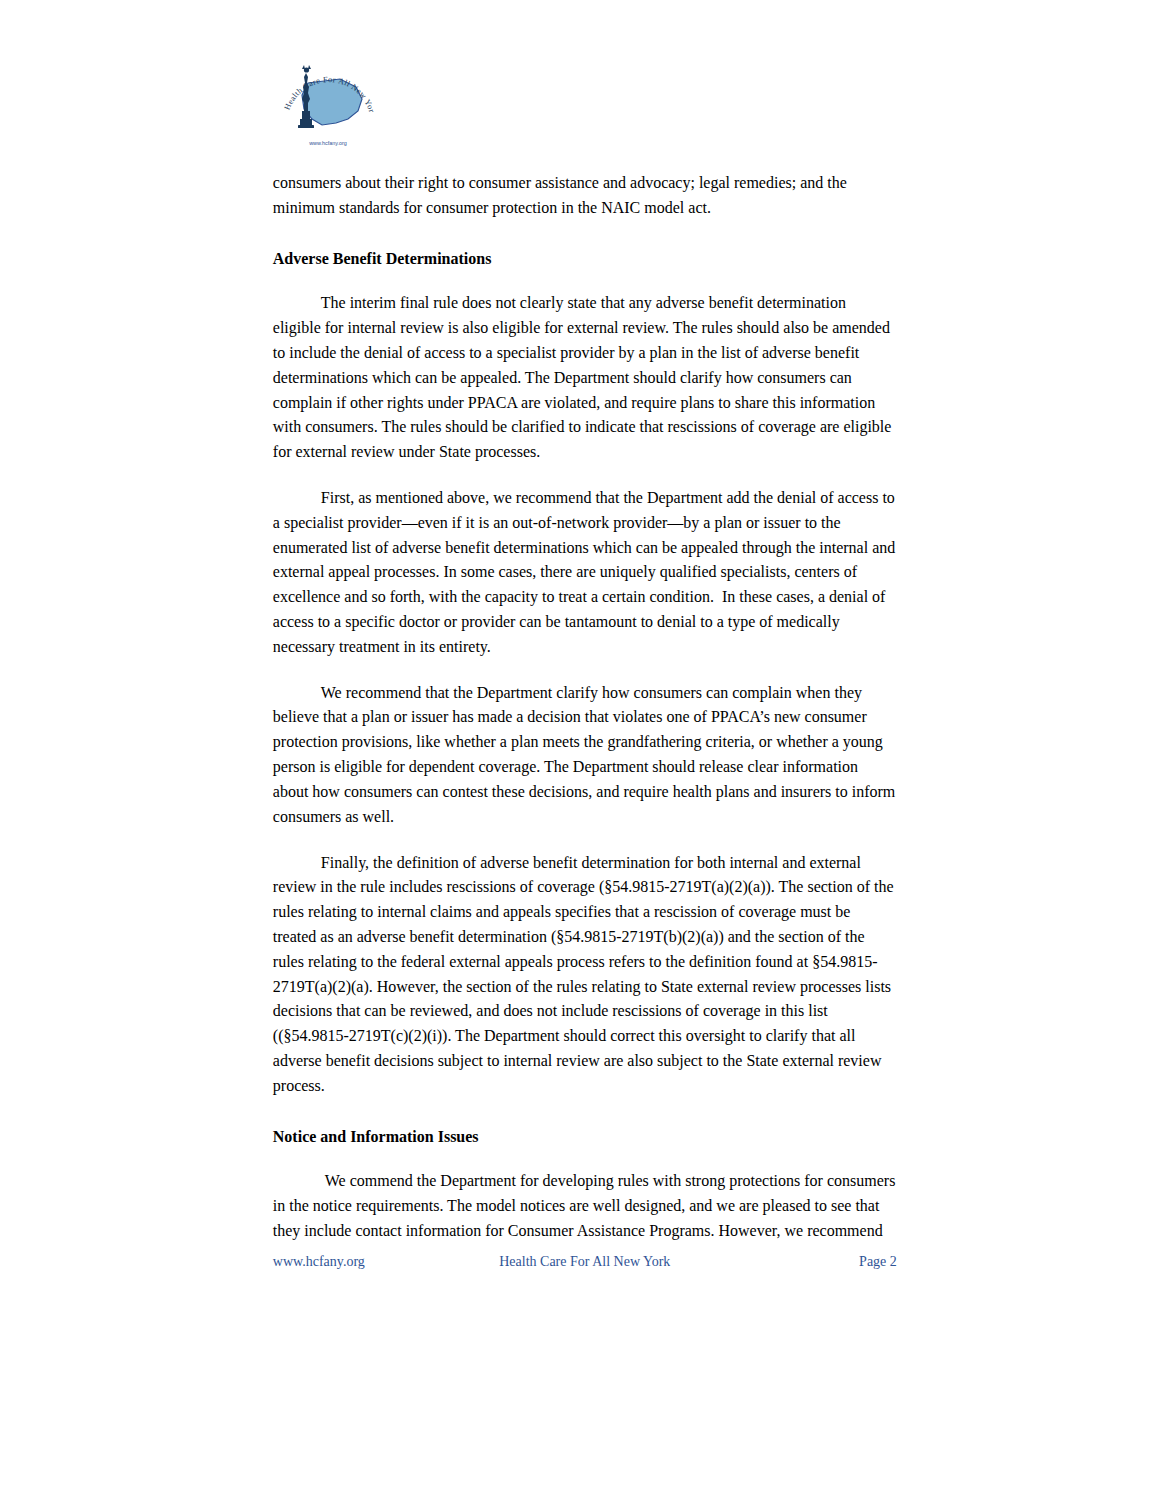Health Care For All New York www.hcfany.org
consumers about their right to consumer assistance and advocacy; legal remedies; and the minimum standards for consumer protection in the NAIC model act.
Adverse Benefit Determinations
The interim final rule does not clearly state that any adverse benefit determination eligible for internal review is also eligible for external review. The rules should also be amended to include the denial of access to a specialist provider by a plan in the list of adverse benefit determinations which can be appealed. The Department should clarify how consumers can complain if other rights under PPACA are violated, and require plans to share this information with consumers. The rules should be clarified to indicate that rescissions of coverage are eligible for external review under State processes.
First, as mentioned above, we recommend that the Department add the denial of access to a specialist provider—even if it is an out-of-network provider—by a plan or issuer to the enumerated list of adverse benefit determinations which can be appealed through the internal and external appeal processes. In some cases, there are uniquely qualified specialists, centers of excellence and so forth, with the capacity to treat a certain condition. In these cases, a denial of access to a specific doctor or provider can be tantamount to denial to a type of medically necessary treatment in its entirety.
We recommend that the Department clarify how consumers can complain when they believe that a plan or issuer has made a decision that violates one of PPACA’s new consumer protection provisions, like whether a plan meets the grandfathering criteria, or whether a young person is eligible for dependent coverage. The Department should release clear information about how consumers can contest these decisions, and require health plans and insurers to inform consumers as well.
Finally, the definition of adverse benefit determination for both internal and external review in the rule includes rescissions of coverage (§54.9815-2719T(a)(2)(a)). The section of the rules relating to internal claims and appeals specifies that a rescission of coverage must be treated as an adverse benefit determination (§54.9815-2719T(b)(2)(a)) and the section of the rules relating to the federal external appeals process refers to the definition found at §54.9815-2719T(a)(2)(a). However, the section of the rules relating to State external review processes lists decisions that can be reviewed, and does not include rescissions of coverage in this list ((§54.9815-2719T(c)(2)(i)). The Department should correct this oversight to clarify that all adverse benefit decisions subject to internal review are also subject to the State external review process.
Notice and Information Issues
We commend the Department for developing rules with strong protections for consumers in the notice requirements. The model notices are well designed, and we are pleased to see that they include contact information for Consumer Assistance Programs. However, we recommend
www.hcfany.org Health Care For All New York Page 2